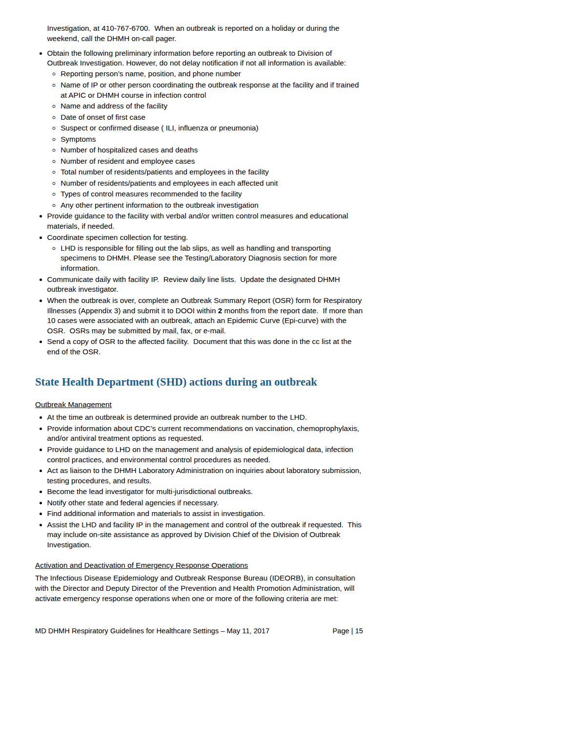Investigation, at 410-767-6700. When an outbreak is reported on a holiday or during the weekend, call the DHMH on-call pager.
Obtain the following preliminary information before reporting an outbreak to Division of Outbreak Investigation. However, do not delay notification if not all information is available:
Reporting person’s name, position, and phone number
Name of IP or other person coordinating the outbreak response at the facility and if trained at APIC or DHMH course in infection control
Name and address of the facility
Date of onset of first case
Suspect or confirmed disease ( ILI, influenza or pneumonia)
Symptoms
Number of hospitalized cases and deaths
Number of resident and employee cases
Total number of residents/patients and employees in the facility
Number of residents/patients and employees in each affected unit
Types of control measures recommended to the facility
Any other pertinent information to the outbreak investigation
Provide guidance to the facility with verbal and/or written control measures and educational materials, if needed.
Coordinate specimen collection for testing.
LHD is responsible for filling out the lab slips, as well as handling and transporting specimens to DHMH. Please see the Testing/Laboratory Diagnosis section for more information.
Communicate daily with facility IP. Review daily line lists. Update the designated DHMH outbreak investigator.
When the outbreak is over, complete an Outbreak Summary Report (OSR) form for Respiratory Illnesses (Appendix 3) and submit it to DOOI within 2 months from the report date. If more than 10 cases were associated with an outbreak, attach an Epidemic Curve (Epi-curve) with the OSR. OSRs may be submitted by mail, fax, or e-mail.
Send a copy of OSR to the affected facility. Document that this was done in the cc list at the end of the OSR.
State Health Department (SHD) actions during an outbreak
Outbreak Management
At the time an outbreak is determined provide an outbreak number to the LHD.
Provide information about CDC’s current recommendations on vaccination, chemoprophylaxis, and/or antiviral treatment options as requested.
Provide guidance to LHD on the management and analysis of epidemiological data, infection control practices, and environmental control procedures as needed.
Act as liaison to the DHMH Laboratory Administration on inquiries about laboratory submission, testing procedures, and results.
Become the lead investigator for multi-jurisdictional outbreaks.
Notify other state and federal agencies if necessary.
Find additional information and materials to assist in investigation.
Assist the LHD and facility IP in the management and control of the outbreak if requested. This may include on-site assistance as approved by Division Chief of the Division of Outbreak Investigation.
Activation and Deactivation of Emergency Response Operations
The Infectious Disease Epidemiology and Outbreak Response Bureau (IDEORB), in consultation with the Director and Deputy Director of the Prevention and Health Promotion Administration, will activate emergency response operations when one or more of the following criteria are met:
MD DHMH Respiratory Guidelines for Healthcare Settings – May 11, 2017
Page | 15